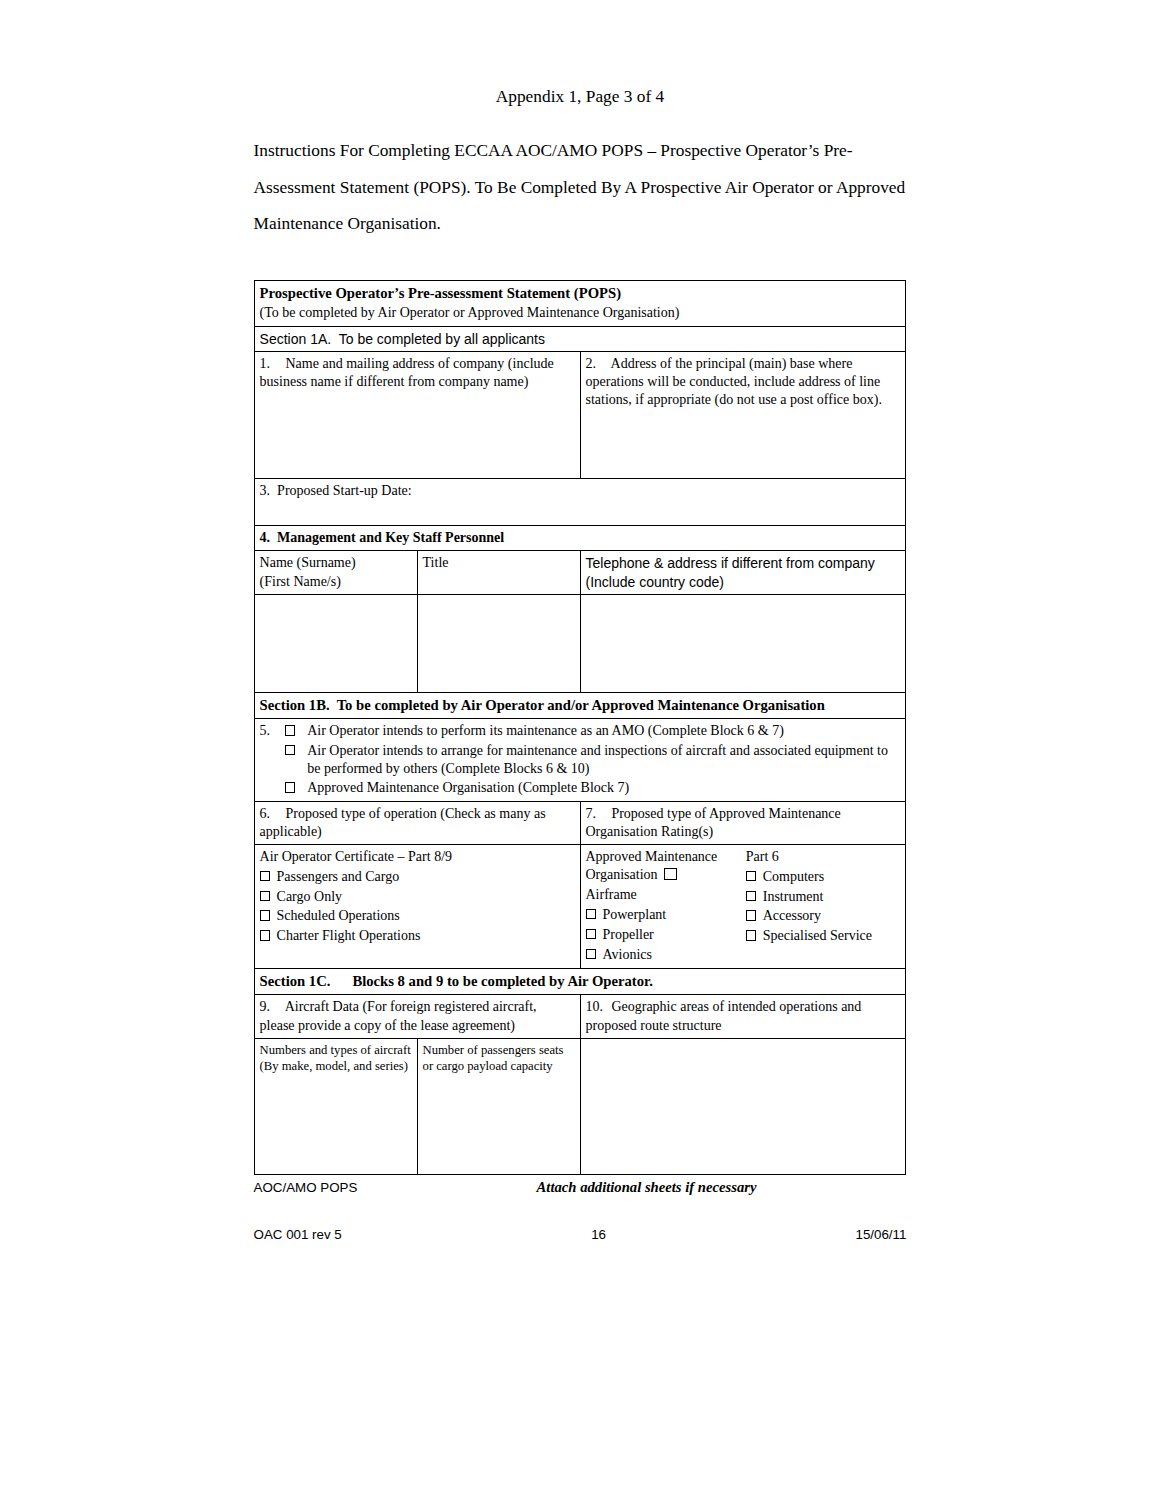Appendix 1, Page 3 of 4
Instructions For Completing ECCAA AOC/AMO POPS – Prospective Operator’s Pre-Assessment Statement (POPS). To Be Completed By A Prospective Air Operator or Approved Maintenance Organisation.
| Prospective Operator’s Pre-assessment Statement (POPS) (To be completed by Air Operator or Approved Maintenance Organisation) |
| Section 1A. To be completed by all applicants |
| 1. Name and mailing address of company (include business name if different from company name) | 2. Address of the principal (main) base where operations will be conducted, include address of line stations, if appropriate (do not use a post office box). |
| 3. Proposed Start-up Date: |
| 4. Management and Key Staff Personnel |
| Name (Surname) (First Name/s) | Title | Telephone & address if different from company (Include country code) |
| Section 1B. To be completed by Air Operator and/or Approved Maintenance Organisation |
| 5. Air Operator intends to perform its maintenance as an AMO (Complete Block 6 & 7) Air Operator intends to arrange for maintenance and inspections of aircraft and associated equipment to be performed by others (Complete Blocks 6 & 10) Approved Maintenance Organisation (Complete Block 7) |
| 6. Proposed type of operation (Check as many as applicable) | 7. Proposed type of Approved Maintenance Organisation Rating(s) |
| Air Operator Certificate – Part 8/9 Passengers and Cargo Cargo Only Scheduled Operations Charter Flight Operations | Approved Maintenance Organisation Airframe Powerplant Propeller Avionics Part 6 Computers Instrument Accessory Specialised Service |
| Section 1C. Blocks 8 and 9 to be completed by Air Operator. |
| 9. Aircraft Data (For foreign registered aircraft, please provide a copy of the lease agreement) | 10. Geographic areas of intended operations and proposed route structure |
| Numbers and types of aircraft (By make, model, and series) | Number of passengers seats or cargo payload capacity | |
AOC/AMO POPS
Attach additional sheets if necessary
OAC 001 rev 5
16
15/06/11